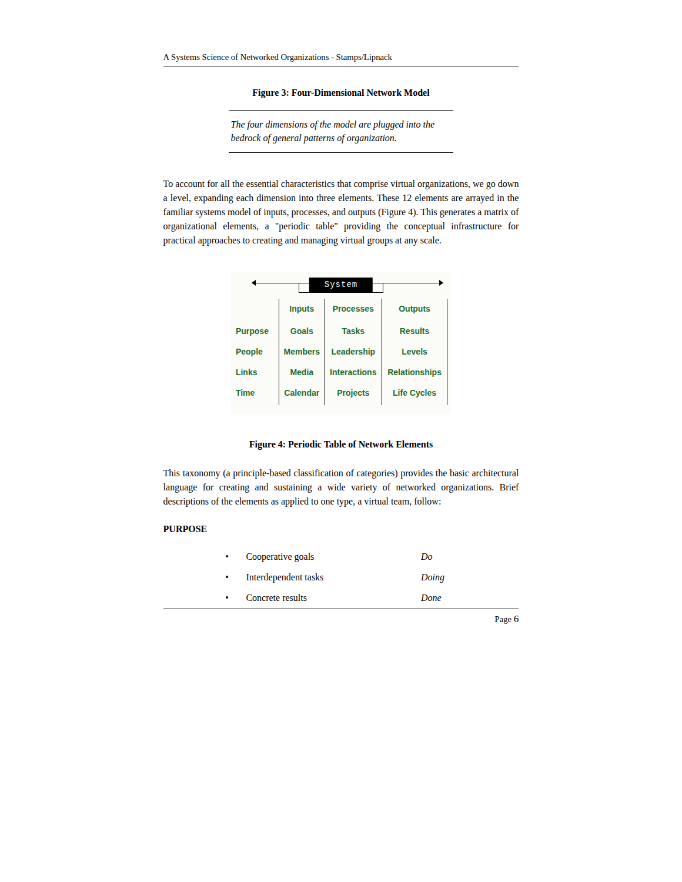A Systems Science of Networked Organizations - Stamps/Lipnack
Figure 3: Four-Dimensional Network Model
The four dimensions of the model are plugged into the bedrock of general patterns of organization.
To account for all the essential characteristics that comprise virtual organizations, we go down a level, expanding each dimension into three elements. These 12 elements are arrayed in the familiar systems model of inputs, processes, and outputs (Figure 4). This generates a matrix of organizational elements, a "periodic table" providing the conceptual infrastructure for practical approaches to creating and managing virtual groups at any scale.
System
| | Inputs | Processes | Outputs |
| --- | --- | --- | --- |
| Purpose | Goals | Tasks | Results |
| People | Members | Leadership | Levels |
| Links | Media | Interactions | Relationships |
| Time | Calendar | Projects | Life Cycles |
Figure 4: Periodic Table of Network Elements
This taxonomy (a principle-based classification of categories) provides the basic architectural language for creating and sustaining a wide variety of networked organizations. Brief descriptions of the elements as applied to one type, a virtual team, follow:
PURPOSE
| • | Cooperative goals | Do |
| • | Interdependent tasks | Doing |
| • | Concrete results | Done |
Page 6